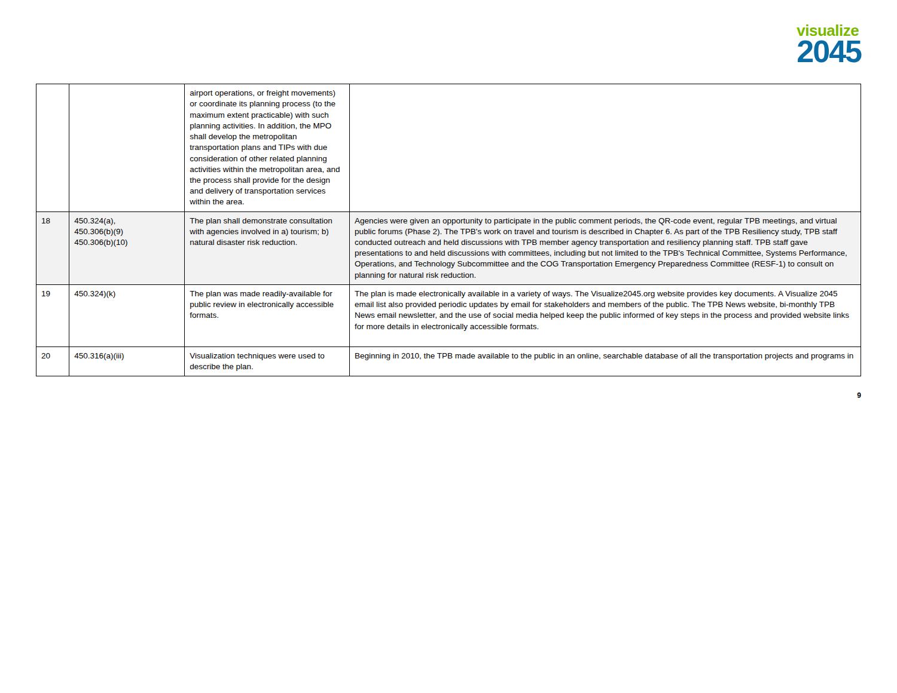visualize
2045
| | | airport operations, or freight movements) or coordinate its planning process (to the maximum extent practicable) with such planning activities. In addition, the MPO shall develop the metropolitan transportation plans and TIPs with due consideration of other related planning activities within the metropolitan area, and the process shall provide for the design and delivery of transportation services within the area. | |
| 18 | 450.324(a), 450.306(b)(9) 450.306(b)(10) | The plan shall demonstrate consultation with agencies involved in a) tourism; b) natural disaster risk reduction. | Agencies were given an opportunity to participate in the public comment periods, the QR-code event, regular TPB meetings, and virtual public forums (Phase 2). The TPB's work on travel and tourism is described in Chapter 6. As part of the TPB Resiliency study, TPB staff conducted outreach and held discussions with TPB member agency transportation and resiliency planning staff. TPB staff gave presentations to and held discussions with committees, including but not limited to the TPB's Technical Committee, Systems Performance, Operations, and Technology Subcommittee and the COG Transportation Emergency Preparedness Committee (RESF-1) to consult on planning for natural risk reduction. |
| 19 | 450.324)(k) | The plan was made readily-available for public review in electronically accessible formats. | The plan is made electronically available in a variety of ways. The Visualize2045.org website provides key documents. A Visualize 2045 email list also provided periodic updates by email for stakeholders and members of the public. The TPB News website, bi-monthly TPB News email newsletter, and the use of social media helped keep the public informed of key steps in the process and provided website links for more details in electronically accessible formats. |
| 20 | 450.316(a)(iii) | Visualization techniques were used to describe the plan. | Beginning in 2010, the TPB made available to the public in an online, searchable database of all the transportation projects and programs in |
9